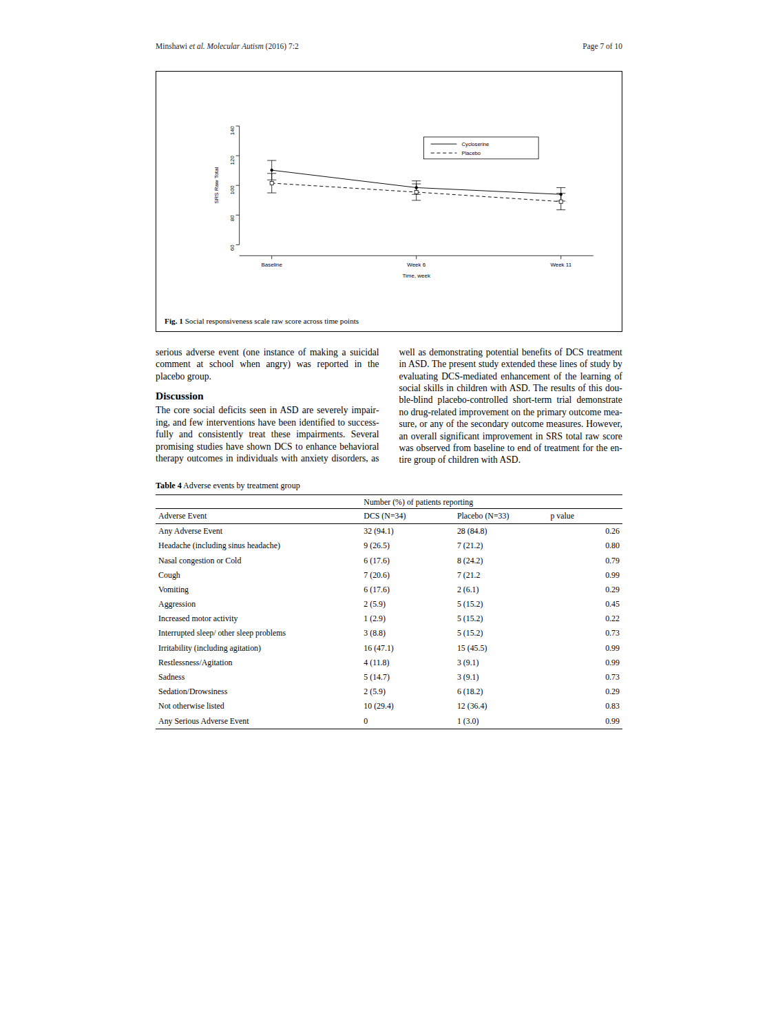Minshawi et al. Molecular Autism (2016) 7:2
Page 7 of 10
60 80 100 120 140 SRS Raw Total Baseline Week 6 Week 11 Time, week Cycloserine Placebo
Fig. 1 Social responsiveness scale raw score across time points
serious adverse event (one instance of making a suicidal comment at school when angry) was reported in the placebo group.
Discussion
The core social deficits seen in ASD are severely impairing, and few interventions have been identified to successfully and consistently treat these impairments. Several promising studies have shown DCS to enhance behavioral therapy outcomes in individuals with anxiety disorders, as well as demonstrating potential benefits of DCS treatment in ASD. The present study extended these lines of study by evaluating DCS-mediated enhancement of the learning of social skills in children with ASD. The results of this double-blind placebo-controlled short-term trial demonstrate no drug-related improvement on the primary outcome measure, or any of the secondary outcome measures. However, an overall significant improvement in SRS total raw score was observed from baseline to end of treatment for the entire group of children with ASD.
Table 4 Adverse events by treatment group
| | Number (%) of patients reporting | |
| --- | --- | --- |
| Adverse Event | DCS (N=34) | Placebo (N=33) | p value |
| Any Adverse Event | 32 (94.1) | 28 (84.8) | 0.26 |
| Headache (including sinus headache) | 9 (26.5) | 7 (21.2) | 0.80 |
| Nasal congestion or Cold | 6 (17.6) | 8 (24.2) | 0.79 |
| Cough | 7 (20.6) | 7 (21.2 | 0.99 |
| Vomiting | 6 (17.6) | 2 (6.1) | 0.29 |
| Aggression | 2 (5.9) | 5 (15.2) | 0.45 |
| Increased motor activity | 1 (2.9) | 5 (15.2) | 0.22 |
| Interrupted sleep/ other sleep problems | 3 (8.8) | 5 (15.2) | 0.73 |
| Irritability (including agitation) | 16 (47.1) | 15 (45.5) | 0.99 |
| Restlessness/Agitation | 4 (11.8) | 3 (9.1) | 0.99 |
| Sadness | 5 (14.7) | 3 (9.1) | 0.73 |
| Sedation/Drowsiness | 2 (5.9) | 6 (18.2) | 0.29 |
| Not otherwise listed | 10 (29.4) | 12 (36.4) | 0.83 |
| Any Serious Adverse Event | 0 | 1 (3.0) | 0.99 |